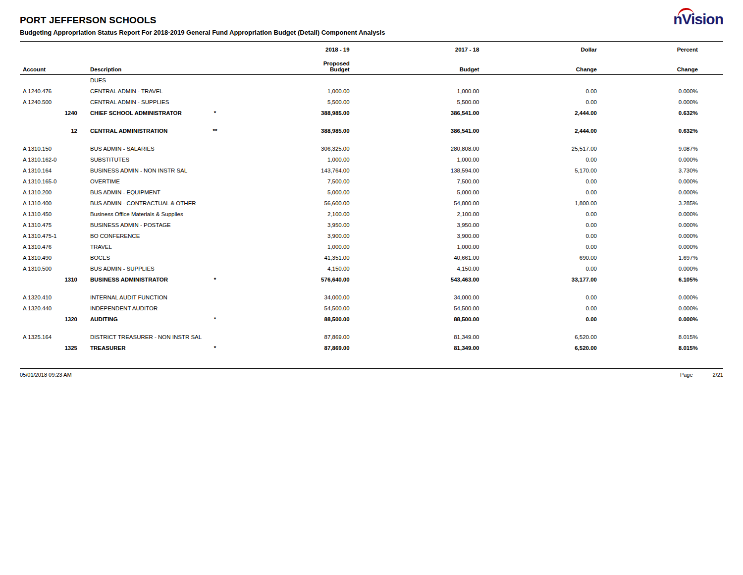PORT JEFFERSON SCHOOLS
Budgeting Appropriation Status Report For 2018-2019 General Fund Appropriation Budget (Detail) Component Analysis
nVision
| | | | 2018 - 19 | 2017 - 18 | Dollar | Percent | |
| --- | --- | --- | --- | --- | --- | --- | --- |
| Account | Description | | Proposed Budget | Budget | Change | Change | |
| | DUES | | | | | | |
| A 1240.476 | CENTRAL ADMIN - TRAVEL | | 1,000.00 | 1,000.00 | 0.00 | 0.000% | |
| A 1240.500 | CENTRAL ADMIN - SUPPLIES | | 5,500.00 | 5,500.00 | 0.00 | 0.000% | |
| 1240 | CHIEF SCHOOL ADMINISTRATOR | * | 388,985.00 | 386,541.00 | 2,444.00 | 0.632% | |
| 12 | CENTRAL ADMINISTRATION | ** | 388,985.00 | 386,541.00 | 2,444.00 | 0.632% | |
| A 1310.150 | BUS ADMIN - SALARIES | | 306,325.00 | 280,808.00 | 25,517.00 | 9.087% | |
| A 1310.162-0 | SUBSTITUTES | | 1,000.00 | 1,000.00 | 0.00 | 0.000% | |
| A 1310.164 | BUSINESS ADMIN - NON INSTR SAL | | 143,764.00 | 138,594.00 | 5,170.00 | 3.730% | |
| A 1310.165-0 | OVERTIME | | 7,500.00 | 7,500.00 | 0.00 | 0.000% | |
| A 1310.200 | BUS ADMIN - EQUIPMENT | | 5,000.00 | 5,000.00 | 0.00 | 0.000% | |
| A 1310.400 | BUS ADMIN - CONTRACTUAL & OTHER | | 56,600.00 | 54,800.00 | 1,800.00 | 3.285% | |
| A 1310.450 | Business Office Materials & Supplies | | 2,100.00 | 2,100.00 | 0.00 | 0.000% | |
| A 1310.475 | BUSINESS ADMIN - POSTAGE | | 3,950.00 | 3,950.00 | 0.00 | 0.000% | |
| A 1310.475-1 | BO CONFERENCE | | 3,900.00 | 3,900.00 | 0.00 | 0.000% | |
| A 1310.476 | TRAVEL | | 1,000.00 | 1,000.00 | 0.00 | 0.000% | |
| A 1310.490 | BOCES | | 41,351.00 | 40,661.00 | 690.00 | 1.697% | |
| A 1310.500 | BUS ADMIN - SUPPLIES | | 4,150.00 | 4,150.00 | 0.00 | 0.000% | |
| 1310 | BUSINESS ADMINISTRATOR | * | 576,640.00 | 543,463.00 | 33,177.00 | 6.105% | |
| A 1320.410 | INTERNAL AUDIT FUNCTION | | 34,000.00 | 34,000.00 | 0.00 | 0.000% | |
| A 1320.440 | INDEPENDENT AUDITOR | | 54,500.00 | 54,500.00 | 0.00 | 0.000% | |
| 1320 | AUDITING | * | 88,500.00 | 88,500.00 | 0.00 | 0.000% | |
| A 1325.164 | DISTRICT TREASURER - NON INSTR SAL | | 87,869.00 | 81,349.00 | 6,520.00 | 8.015% | |
| 1325 | TREASURER | * | 87,869.00 | 81,349.00 | 6,520.00 | 8.015% | |
05/01/2018 09:23 AM
Page 2/21